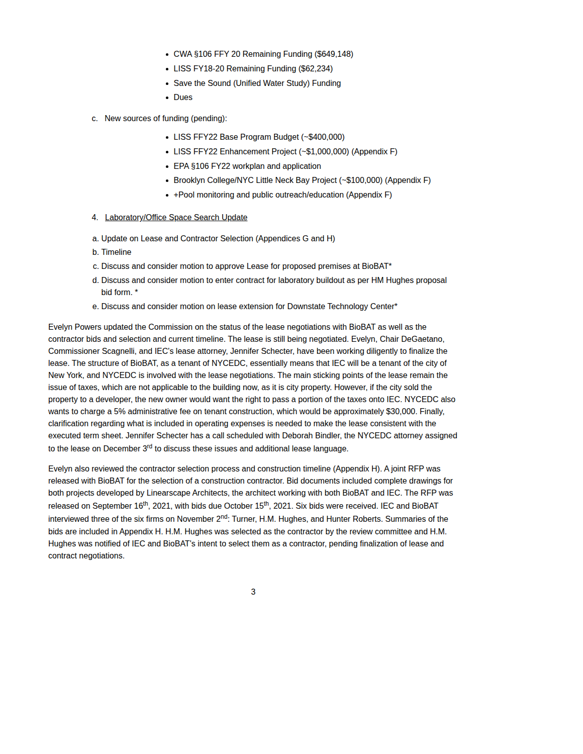CWA §106 FFY 20 Remaining Funding ($649,148)
LISS FY18-20 Remaining Funding ($62,234)
Save the Sound (Unified Water Study) Funding
Dues
c. New sources of funding (pending):
LISS FFY22 Base Program Budget (~$400,000)
LISS FFY22 Enhancement Project (~$1,000,000) (Appendix F)
EPA §106 FY22 workplan and application
Brooklyn College/NYC Little Neck Bay Project (~$100,000) (Appendix F)
+Pool monitoring and public outreach/education (Appendix F)
4. Laboratory/Office Space Search Update
Update on Lease and Contractor Selection (Appendices G and H)
Timeline
Discuss and consider motion to approve Lease for proposed premises at BioBAT*
Discuss and consider motion to enter contract for laboratory buildout as per HM Hughes proposal bid form. *
Discuss and consider motion on lease extension for Downstate Technology Center*
Evelyn Powers updated the Commission on the status of the lease negotiations with BioBAT as well as the contractor bids and selection and current timeline. The lease is still being negotiated. Evelyn, Chair DeGaetano, Commissioner Scagnelli, and IEC's lease attorney, Jennifer Schecter, have been working diligently to finalize the lease. The structure of BioBAT, as a tenant of NYCEDC, essentially means that IEC will be a tenant of the city of New York, and NYCEDC is involved with the lease negotiations. The main sticking points of the lease remain the issue of taxes, which are not applicable to the building now, as it is city property. However, if the city sold the property to a developer, the new owner would want the right to pass a portion of the taxes onto IEC. NYCEDC also wants to charge a 5% administrative fee on tenant construction, which would be approximately $30,000. Finally, clarification regarding what is included in operating expenses is needed to make the lease consistent with the executed term sheet. Jennifer Schecter has a call scheduled with Deborah Bindler, the NYCEDC attorney assigned to the lease on December 3rd to discuss these issues and additional lease language.
Evelyn also reviewed the contractor selection process and construction timeline (Appendix H). A joint RFP was released with BioBAT for the selection of a construction contractor. Bid documents included complete drawings for both projects developed by Linearscape Architects, the architect working with both BioBAT and IEC. The RFP was released on September 16th, 2021, with bids due October 15th, 2021. Six bids were received. IEC and BioBAT interviewed three of the six firms on November 2nd: Turner, H.M. Hughes, and Hunter Roberts. Summaries of the bids are included in Appendix H. H.M. Hughes was selected as the contractor by the review committee and H.M. Hughes was notified of IEC and BioBAT's intent to select them as a contractor, pending finalization of lease and contract negotiations.
3